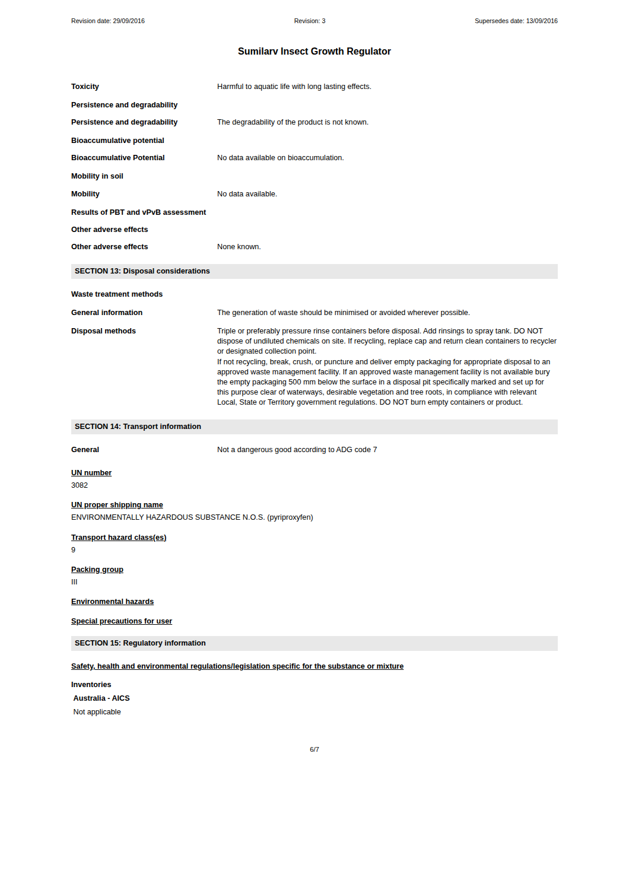Revision date: 29/09/2016 Revision: 3 Supersedes date: 13/09/2016
Sumilarv Insect Growth Regulator
| Toxicity | Harmful to aquatic life with long lasting effects. |
| Persistence and degradability |
| Persistence and degradability | The degradability of the product is not known. |
| Bioaccumulative potential |
| Bioaccumulative Potential | No data available on bioaccumulation. |
| Mobility in soil |
| Mobility | No data available. |
| Results of PBT and vPvB assessment |
| Other adverse effects |
| Other adverse effects | None known. |
SECTION 13: Disposal considerations
Waste treatment methods
| General information | The generation of waste should be minimised or avoided wherever possible. |
| Disposal methods | Triple or preferably pressure rinse containers before disposal. Add rinsings to spray tank. DO NOT dispose of undiluted chemicals on site. If recycling, replace cap and return clean containers to recycler or designated collection point. If not recycling, break, crush, or puncture and deliver empty packaging for appropriate disposal to an approved waste management facility. If an approved waste management facility is not available bury the empty packaging 500 mm below the surface in a disposal pit specifically marked and set up for this purpose clear of waterways, desirable vegetation and tree roots, in compliance with relevant Local, State or Territory government regulations. DO NOT burn empty containers or product. |
SECTION 14: Transport information
General
Not a dangerous good according to ADG code 7
UN number
3082
UN proper shipping name
ENVIRONMENTALLY HAZARDOUS SUBSTANCE N.O.S. (pyriproxyfen)
Transport hazard class(es)
9
Packing group
III
Environmental hazards
Special precautions for user
SECTION 15: Regulatory information
Safety, health and environmental regulations/legislation specific for the substance or mixture
Inventories
Australia - AICS
Not applicable
6/7